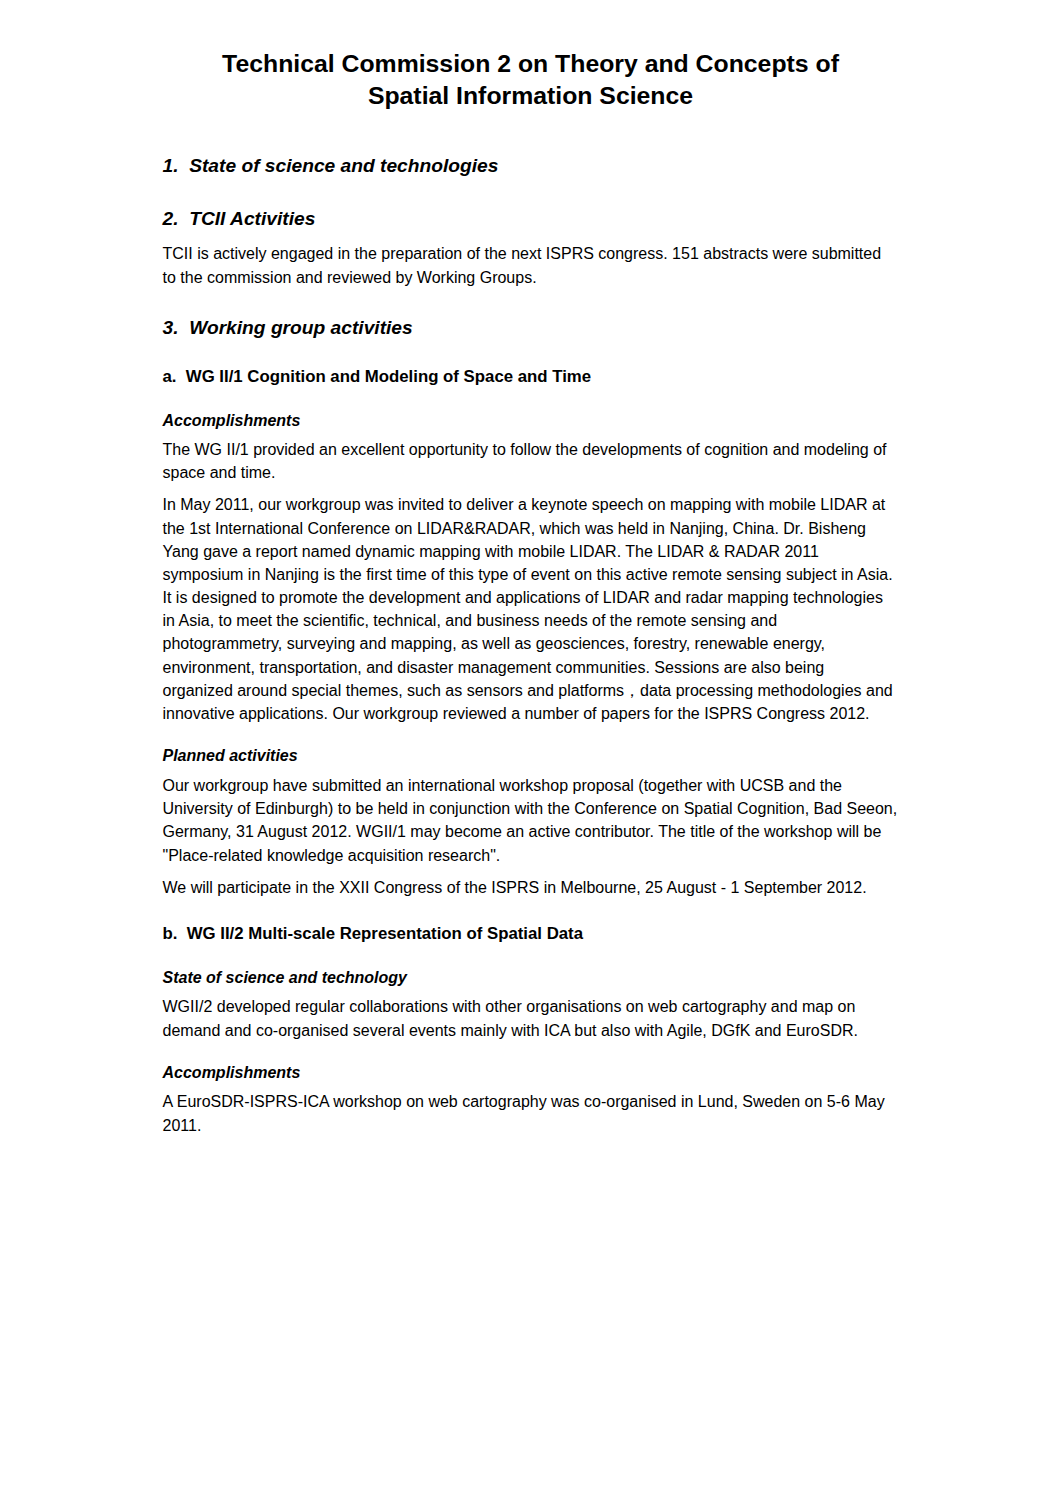Technical Commission 2 on Theory and Concepts of
Spatial Information Science
1. State of science and technologies
2. TCII Activities
TCII is actively engaged in the preparation of the next ISPRS congress. 151 abstracts were submitted to the commission and reviewed by Working Groups.
3. Working group activities
a. WG II/1 Cognition and Modeling of Space and Time
Accomplishments
The WG II/1 provided an excellent opportunity to follow the developments of cognition and modeling of space and time.
In May 2011, our workgroup was invited to deliver a keynote speech on mapping with mobile LIDAR at the 1st International Conference on LIDAR&RADAR, which was held in Nanjing, China. Dr. Bisheng Yang gave a report named dynamic mapping with mobile LIDAR. The LIDAR & RADAR 2011 symposium in Nanjing is the first time of this type of event on this active remote sensing subject in Asia. It is designed to promote the development and applications of LIDAR and radar mapping technologies in Asia, to meet the scientific, technical, and business needs of the remote sensing and photogrammetry, surveying and mapping, as well as geosciences, forestry, renewable energy, environment, transportation, and disaster management communities. Sessions are also being organized around special themes, such as sensors and platforms，data processing methodologies and innovative applications. Our workgroup reviewed a number of papers for the ISPRS Congress 2012.
Planned activities
Our workgroup have submitted an international workshop proposal (together with UCSB and the University of Edinburgh) to be held in conjunction with the Conference on Spatial Cognition, Bad Seeon, Germany, 31 August 2012. WGII/1 may become an active contributor. The title of the workshop will be "Place-related knowledge acquisition research".
We will participate in the XXII Congress of the ISPRS in Melbourne, 25 August - 1 September 2012.
b. WG II/2 Multi-scale Representation of Spatial Data
State of science and technology
WGII/2 developed regular collaborations with other organisations on web cartography and map on demand and co-organised several events mainly with ICA but also with Agile, DGfK and EuroSDR.
Accomplishments
A EuroSDR-ISPRS-ICA workshop on web cartography was co-organised in Lund, Sweden on 5-6 May 2011.